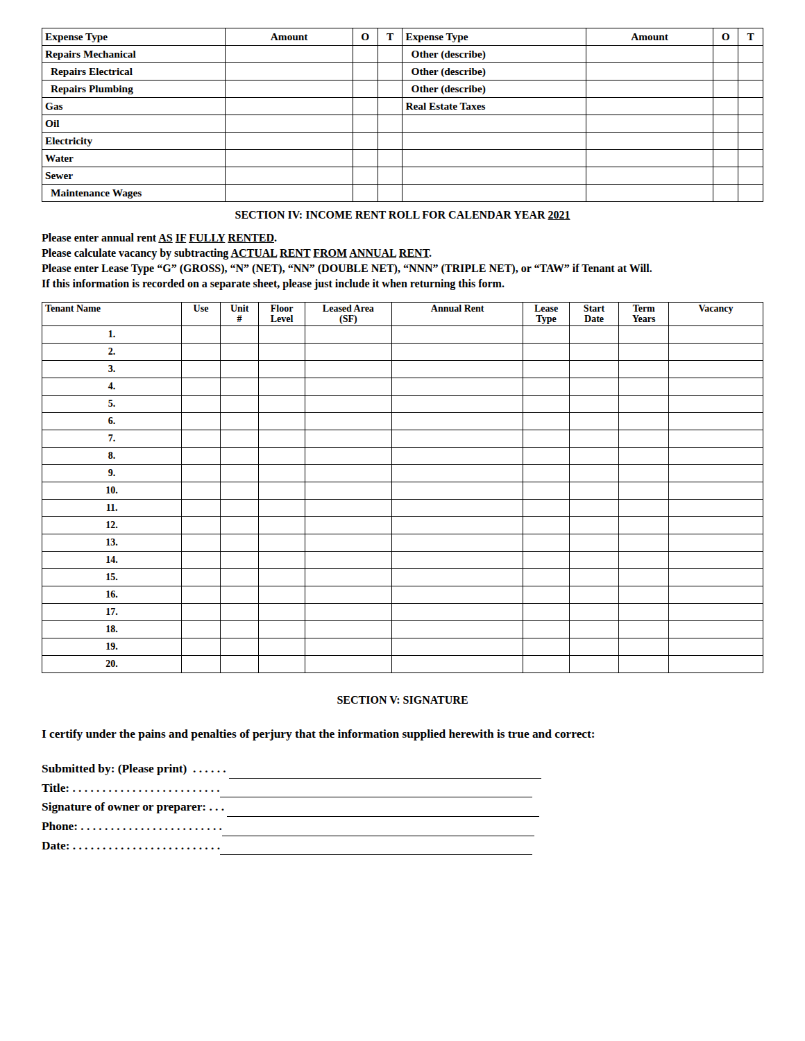| Expense Type | Amount | O | T | Expense Type | Amount | O | T |
| Repairs Mechanical | | | | Other (describe) | | | |
| Repairs Electrical | | | | Other (describe) | | | |
| Repairs Plumbing | | | | Other (describe) | | | |
| Gas | | | | Real Estate Taxes | | | |
| Oil | | | | | | | |
| Electricity | | | | | | | |
| Water | | | | | | | |
| Sewer | | | | | | | |
| Maintenance Wages | | | | | | | |
SECTION IV: INCOME RENT ROLL FOR CALENDAR YEAR 2021
Please enter annual rent AS IF FULLY RENTED.
Please calculate vacancy by subtracting ACTUAL RENT FROM ANNUAL RENT.
Please enter Lease Type “G” (GROSS), “N” (NET), “NN” (DOUBLE NET), “NNN” (TRIPLE NET), or “TAW” if Tenant at Will.
If this information is recorded on a separate sheet, please just include it when returning this form.
| Tenant Name | Use | Unit # | Floor Level | Leased Area (SF) | Annual Rent | Lease Type | Start Date | Term Years | Vacancy |
| --- | --- | --- | --- | --- | --- | --- | --- | --- | --- |
| 1. | | | | | | | | | |
| 2. | | | | | | | | | |
| 3. | | | | | | | | | |
| 4. | | | | | | | | | |
| 5. | | | | | | | | | |
| 6. | | | | | | | | | |
| 7. | | | | | | | | | |
| 8. | | | | | | | | | |
| 9. | | | | | | | | | |
| 10. | | | | | | | | | |
| 11. | | | | | | | | | |
| 12. | | | | | | | | | |
| 13. | | | | | | | | | |
| 14. | | | | | | | | | |
| 15. | | | | | | | | | |
| 16. | | | | | | | | | |
| 17. | | | | | | | | | |
| 18. | | | | | | | | | |
| 19. | | | | | | | | | |
| 20. | | | | | | | | | |
SECTION V: SIGNATURE
I certify under the pains and penalties of perjury that the information supplied herewith is true and correct:
Submitted by: (Please print) . . . . . .
Title: . . . . . . . . . . . . . . . . . . . . . . . . .
Signature of owner or preparer: . . .
Phone: . . . . . . . . . . . . . . . . . . . . . . . .
Date: . . . . . . . . . . . . . . . . . . . . . . . . .